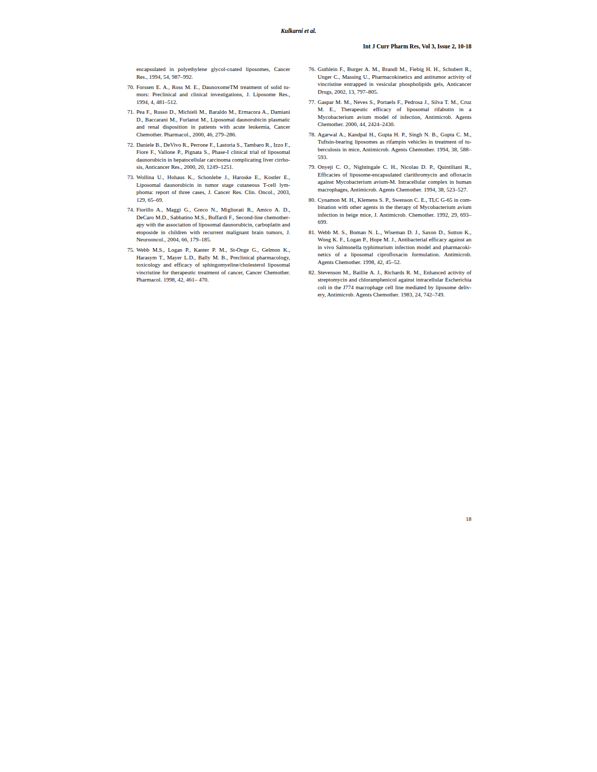Kulkarni et al.
Int J Curr Pharm Res, Vol 3, Issue 2, 10-18
encapsulated in polyethylene glycol-coated liposomes, Cancer Res., 1994, 54, 987–992.
70. Forssen E. A., Ross M. E., DaunoxomeTM treatment of solid tumors: Preclinical and clinical investigations, J. Liposome Res., 1994, 4, 481–512.
71. Pea F., Russo D., Michieli M., Baraldo M., Ermacora A., Damiani D., Baccarani M., Furlanut M., Liposomal daunorubicin plasmatic and renal disposition in patients with acute leukemia, Cancer Chemother. Pharmacol., 2000, 46, 279–286.
72. Daniele B., DeVivo R., Perrone F., Lastoria S., Tambaro R., Izzo F., Fiore F., Vallone P., Pignata S., Phase-I clinical trial of liposomal daunorubicin in hepatocellular carcinoma complicating liver cirrhosis, Anticancer Res., 2000, 20, 1249–1251.
73. Wollina U., Hohaus K., Schonlebe J., Haroske E., Kostler E., Liposomal daunorubicin in tumor stage cutaneous T-cell lymphoma: report of three cases, J. Cancer Res. Clin. Oncol., 2003, 129, 65–69.
74. Fiorillo A., Maggi G., Greco N., Migliorati R., Amico A. D., DeCaro M.D., Sabbatino M.S., Buffardi F., Second-line chemotherapy with the association of liposomal daunorubicin, carboplatin and etoposide in children with recurrent malignant brain tumors, J. Neurooncol., 2004, 66, 179–185.
75. Webb M.S., Logan P., Kanter P. M., St-Onge G., Gelmon K., Harasym T., Mayer L.D., Bally M. B., Preclinical pharmacology, toxicology and efficacy of sphingomyeline/cholesterol liposomal vincristine for therapeutic treatment of cancer, Cancer Chemother. Pharmacol. 1998, 42, 461– 470.
76. Guthlein F., Burger A. M., Brandl M., Fiebig H. H., Schubert R., Unger C., Massing U., Pharmacokinetics and antitumor activity of vincristine entrapped in vesicular phospholipids gels, Anticancer Drugs, 2002, 13, 797–805.
77. Gaspar M. M., Neves S., Portaels F., Pedrosa J., Silva T. M., Cruz M. E., Therapeutic efficacy of liposomal rifabutin in a Mycobacterium avium model of infection, Antimicrob. Agents Chemother. 2000, 44, 2424–2430.
78. Agarwal A., Kandpal H., Gupta H. P., Singh N. B., Gupta C. M., Tuftsin-bearing liposomes as rifampin vehicles in treatment of tuberculosis in mice, Antimicrob. Agents Chemother. 1994, 38, 588–593.
79. Onyeji C. O., Nightingale C. H., Nicolau D. P., Quintiliani R., Efficacies of liposome-encapsulated clarithromycin and ofloxacin against Mycobacterium avium-M. Intracellular complex in human macrophages, Antimicrob. Agents Chemother. 1994, 38, 523–527.
80. Cynamon M. H., Klemens S. P., Swenson C. E., TLC G-65 in combination with other agents in the therapy of Mycobacterium avium infection in beige mice, J. Antimicrob. Chemother. 1992, 29, 693–699.
81. Webb M. S., Boman N. L., Wiseman D. J., Saxon D., Sutton K., Wong K. F., Logan P., Hope M. J., Antibacterial efficacy against an in vivo Salmonella typhimurium infection model and pharmacokinetics of a liposomal ciprofloxacin formulation. Antimicrob. Agents Chemother. 1998, 42, 45–52.
82. Stevenson M., Baillie A. J., Richards R. M., Enhanced activity of streptomycin and chloramphenicol against intracellular Escherichia coli in the J774 macrophage cell line mediated by liposome delivery, Antimicrob. Agents Chemother. 1983, 24, 742–749.
18